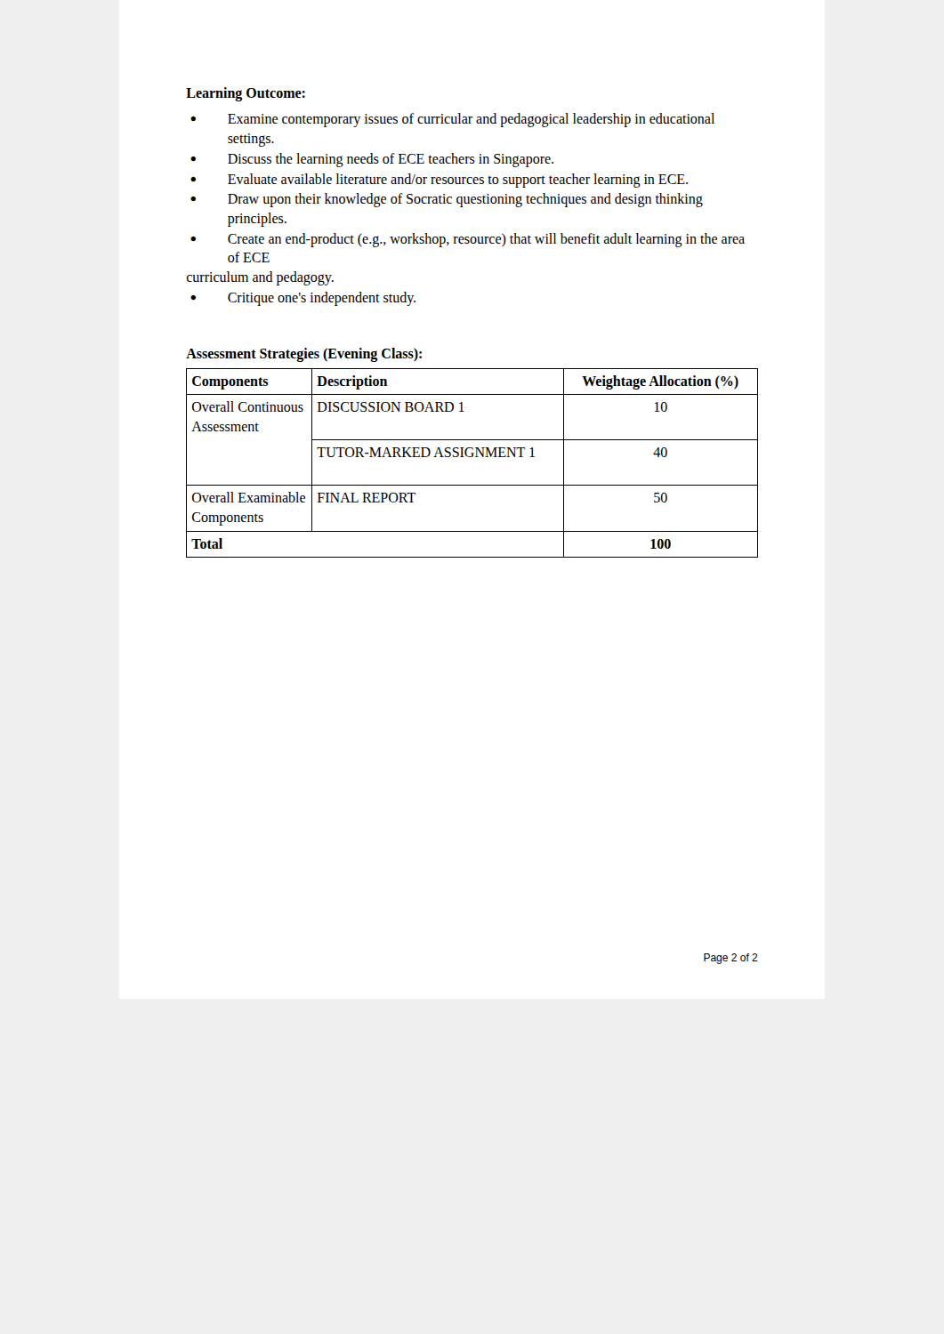Learning Outcome:
Examine contemporary issues of curricular and pedagogical leadership in educational settings.
Discuss the learning needs of ECE teachers in Singapore.
Evaluate available literature and/or resources to support teacher learning in ECE.
Draw upon their knowledge of Socratic questioning techniques and design thinking principles.
Create an end-product (e.g., workshop, resource) that will benefit adult learning in the area of ECE
curriculum and pedagogy.
Critique one's independent study.
Assessment Strategies (Evening Class):
| Components | Description | Weightage Allocation (%) |
| --- | --- | --- |
| Overall Continuous Assessment | DISCUSSION BOARD 1 | 10 |
| TUTOR-MARKED ASSIGNMENT 1 | 40 |
| Overall Examinable Components | FINAL REPORT | 50 |
| Total | 100 |
Page 2 of 2